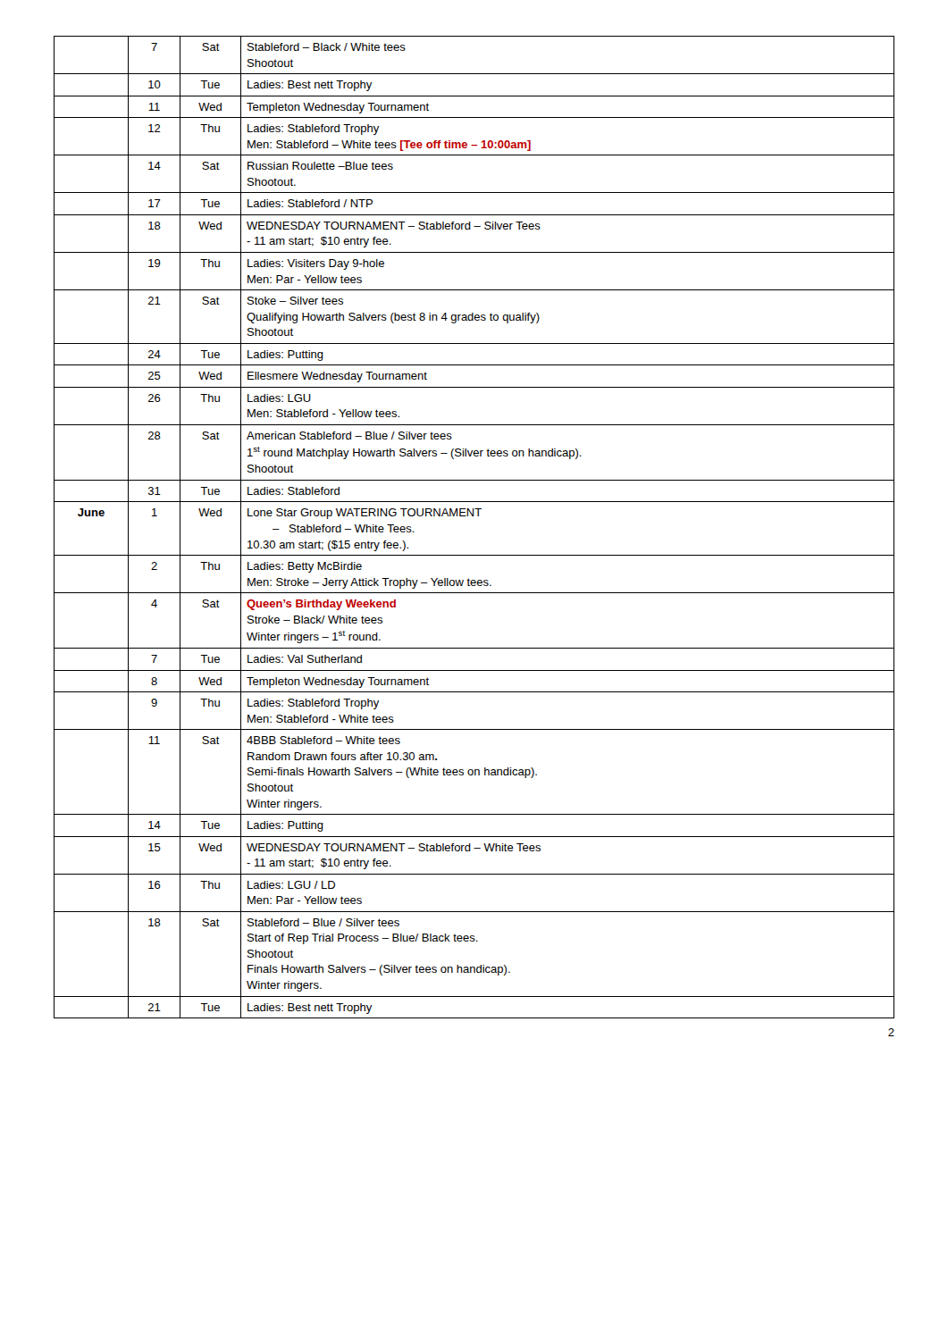| | 7 | Sat | Stableford – Black / White tees Shootout |
| | 10 | Tue | Ladies: Best nett Trophy |
| | 11 | Wed | Templeton Wednesday Tournament |
| | 12 | Thu | Ladies: Stableford Trophy Men: Stableford – White tees [Tee off time – 10:00am] |
| | 14 | Sat | Russian Roulette –Blue tees Shootout. |
| | 17 | Tue | Ladies: Stableford / NTP |
| | 18 | Wed | WEDNESDAY TOURNAMENT – Stableford – Silver Tees - 11 am start; $10 entry fee. |
| | 19 | Thu | Ladies: Visiters Day 9-hole Men: Par - Yellow tees |
| | 21 | Sat | Stoke – Silver tees Qualifying Howarth Salvers (best 8 in 4 grades to qualify) Shootout |
| | 24 | Tue | Ladies: Putting |
| | 25 | Wed | Ellesmere Wednesday Tournament |
| | 26 | Thu | Ladies: LGU Men: Stableford - Yellow tees. |
| | 28 | Sat | American Stableford – Blue / Silver tees 1 st round Matchplay Howarth Salvers – (Silver tees on handicap). Shootout |
| | 31 | Tue | Ladies: Stableford |
| June | 1 | Wed | Lone Star Group WATERING TOURNAMENT – Stableford – White Tees. 10.30 am start; ($15 entry fee.). |
| | 2 | Thu | Ladies: Betty McBirdie Men: Stroke – Jerry Attick Trophy – Yellow tees. |
| | 4 | Sat | Queen’s Birthday Weekend Stroke – Black/ White tees Winter ringers – 1 st round. |
| | 7 | Tue | Ladies: Val Sutherland |
| | 8 | Wed | Templeton Wednesday Tournament |
| | 9 | Thu | Ladies: Stableford Trophy Men: Stableford - White tees |
| | 11 | Sat | 4BBB Stableford – White tees Random Drawn fours after 10.30 am . Semi-finals Howarth Salvers – (White tees on handicap). Shootout Winter ringers. |
| | 14 | Tue | Ladies: Putting |
| | 15 | Wed | WEDNESDAY TOURNAMENT – Stableford – White Tees - 11 am start; $10 entry fee. |
| | 16 | Thu | Ladies: LGU / LD Men: Par - Yellow tees |
| | 18 | Sat | Stableford – Blue / Silver tees Start of Rep Trial Process – Blue/ Black tees. Shootout Finals Howarth Salvers – (Silver tees on handicap). Winter ringers. |
| | 21 | Tue | Ladies: Best nett Trophy |
2